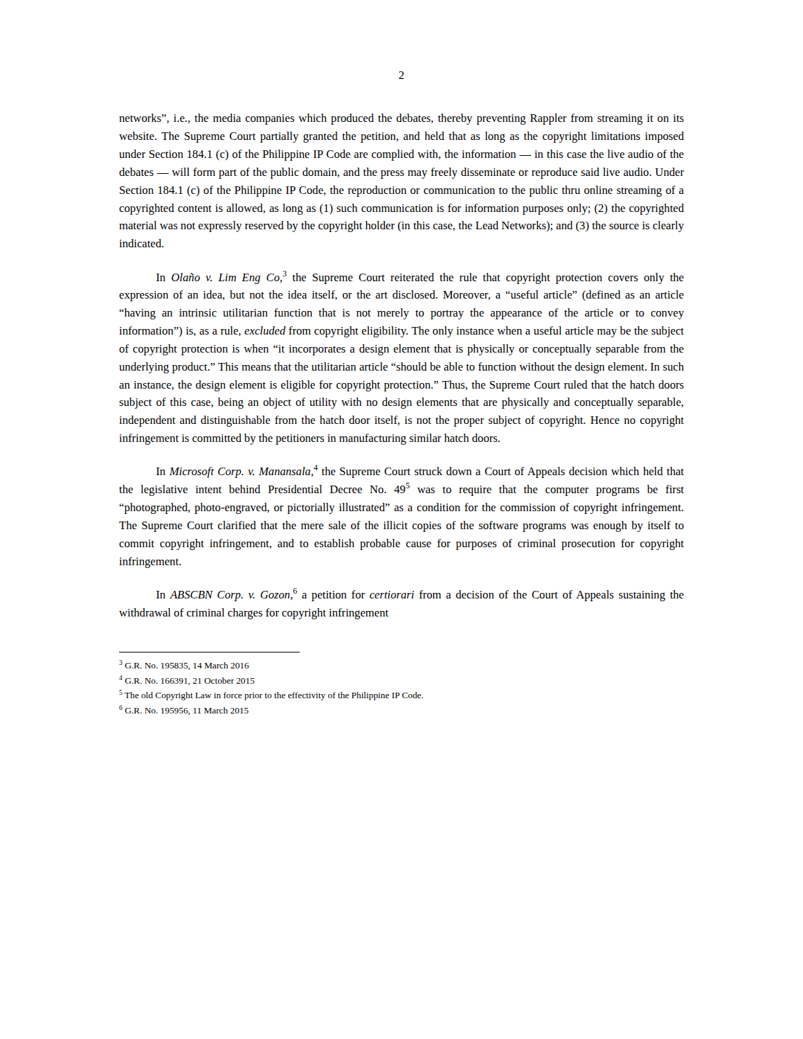2
networks”, i.e., the media companies which produced the debates, thereby preventing Rappler from streaming it on its website. The Supreme Court partially granted the petition, and held that as long as the copyright limitations imposed under Section 184.1 (c) of the Philippine IP Code are complied with, the information — in this case the live audio of the debates — will form part of the public domain, and the press may freely disseminate or reproduce said live audio. Under Section 184.1 (c) of the Philippine IP Code, the reproduction or communication to the public thru online streaming of a copyrighted content is allowed, as long as (1) such communication is for information purposes only; (2) the copyrighted material was not expressly reserved by the copyright holder (in this case, the Lead Networks); and (3) the source is clearly indicated.
In Olaño v. Lim Eng Co,3 the Supreme Court reiterated the rule that copyright protection covers only the expression of an idea, but not the idea itself, or the art disclosed. Moreover, a “useful article” (defined as an article “having an intrinsic utilitarian function that is not merely to portray the appearance of the article or to convey information”) is, as a rule, excluded from copyright eligibility. The only instance when a useful article may be the subject of copyright protection is when “it incorporates a design element that is physically or conceptually separable from the underlying product.” This means that the utilitarian article “should be able to function without the design element. In such an instance, the design element is eligible for copyright protection.” Thus, the Supreme Court ruled that the hatch doors subject of this case, being an object of utility with no design elements that are physically and conceptually separable, independent and distinguishable from the hatch door itself, is not the proper subject of copyright. Hence no copyright infringement is committed by the petitioners in manufacturing similar hatch doors.
In Microsoft Corp. v. Manansala,4 the Supreme Court struck down a Court of Appeals decision which held that the legislative intent behind Presidential Decree No. 495 was to require that the computer programs be first “photographed, photo-engraved, or pictorially illustrated” as a condition for the commission of copyright infringement. The Supreme Court clarified that the mere sale of the illicit copies of the software programs was enough by itself to commit copyright infringement, and to establish probable cause for purposes of criminal prosecution for copyright infringement.
In ABSCBN Corp. v. Gozon,6 a petition for certiorari from a decision of the Court of Appeals sustaining the withdrawal of criminal charges for copyright infringement
3 G.R. No. 195835, 14 March 2016
4 G.R. No. 166391, 21 October 2015
5 The old Copyright Law in force prior to the effectivity of the Philippine IP Code.
6 G.R. No. 195956, 11 March 2015